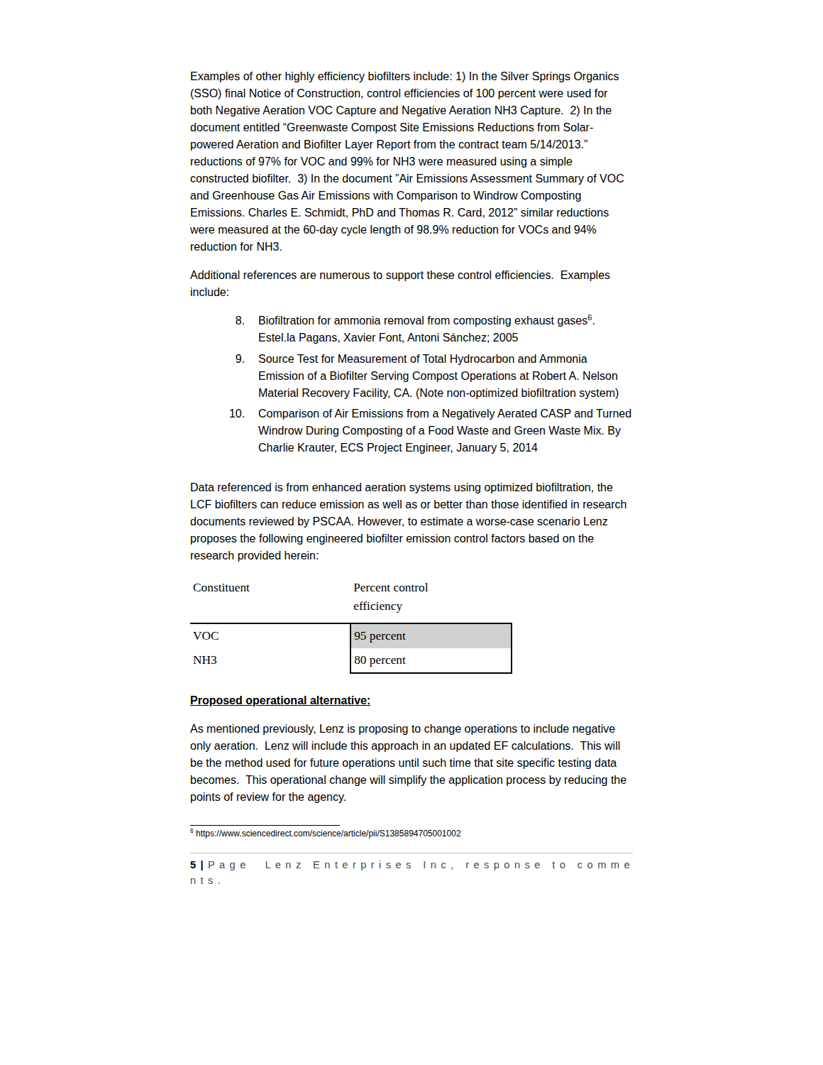Examples of other highly efficiency biofilters include: 1) In the Silver Springs Organics (SSO) final Notice of Construction, control efficiencies of 100 percent were used for both Negative Aeration VOC Capture and Negative Aeration NH3 Capture. 2) In the document entitled “Greenwaste Compost Site Emissions Reductions from Solar-powered Aeration and Biofilter Layer Report from the contract team 5/14/2013.” reductions of 97% for VOC and 99% for NH3 were measured using a simple constructed biofilter. 3) In the document ”Air Emissions Assessment Summary of VOC and Greenhouse Gas Air Emissions with Comparison to Windrow Composting Emissions. Charles E. Schmidt, PhD and Thomas R. Card, 2012” similar reductions were measured at the 60-day cycle length of 98.9% reduction for VOCs and 94% reduction for NH3.
Additional references are numerous to support these control efficiencies. Examples include:
Biofiltration for ammonia removal from composting exhaust gases6. Estel.la Pagans, Xavier Font, Antoni Sánchez; 2005
Source Test for Measurement of Total Hydrocarbon and Ammonia Emission of a Biofilter Serving Compost Operations at Robert A. Nelson Material Recovery Facility, CA. (Note non-optimized biofiltration system)
Comparison of Air Emissions from a Negatively Aerated CASP and Turned Windrow During Composting of a Food Waste and Green Waste Mix. By Charlie Krauter, ECS Project Engineer, January 5, 2014
Data referenced is from enhanced aeration systems using optimized biofiltration, the LCF biofilters can reduce emission as well as or better than those identified in research documents reviewed by PSCAA. However, to estimate a worse-case scenario Lenz proposes the following engineered biofilter emission control factors based on the research provided herein:
| Constituent | Percent control efficiency |
| VOC | 95 percent |
| NH3 | 80 percent |
Proposed operational alternative:
As mentioned previously, Lenz is proposing to change operations to include negative only aeration. Lenz will include this approach in an updated EF calculations. This will be the method used for future operations until such time that site specific testing data becomes. This operational change will simplify the application process by reducing the points of review for the agency.
6 https://www.sciencedirect.com/science/article/pii/S1385894705001002
5 | P a g e L e n z E n t e r p r i s e s I n c , r e s p o n s e t o c o m m e n t s .